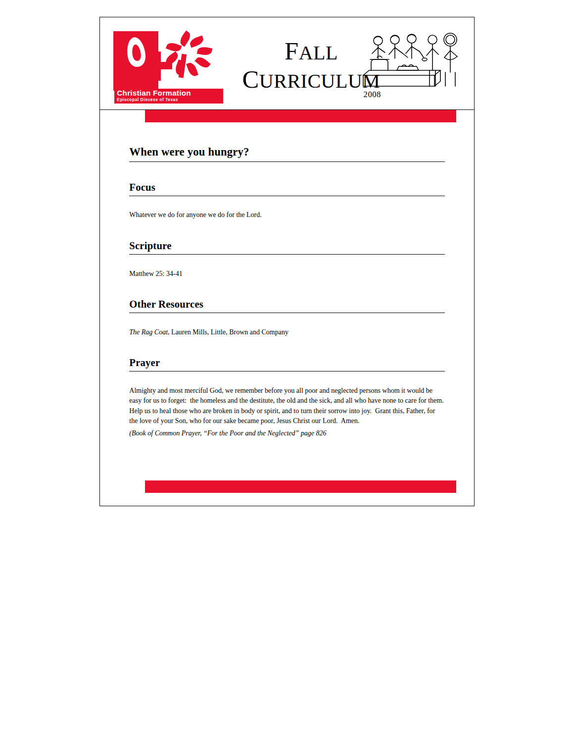Christian Formation
Episcopal Diocese of Texas
FALL
CURRICULUM
2008
When were you hungry?
Focus
Whatever we do for anyone we do for the Lord.
Scripture
Matthew 25: 34-41
Other Resources
The Rag Coat, Lauren Mills, Little, Brown and Company
Prayer
Almighty and most merciful God, we remember before you all poor and neglected persons whom it would be easy for us to forget: the homeless and the destitute, the old and the sick, and all who have none to care for them. Help us to heal those who are broken in body or spirit, and to turn their sorrow into joy. Grant this, Father, for the love of your Son, who for our sake became poor, Jesus Christ our Lord. Amen.
(Book of Common Prayer, “For the Poor and the Neglected” page 826